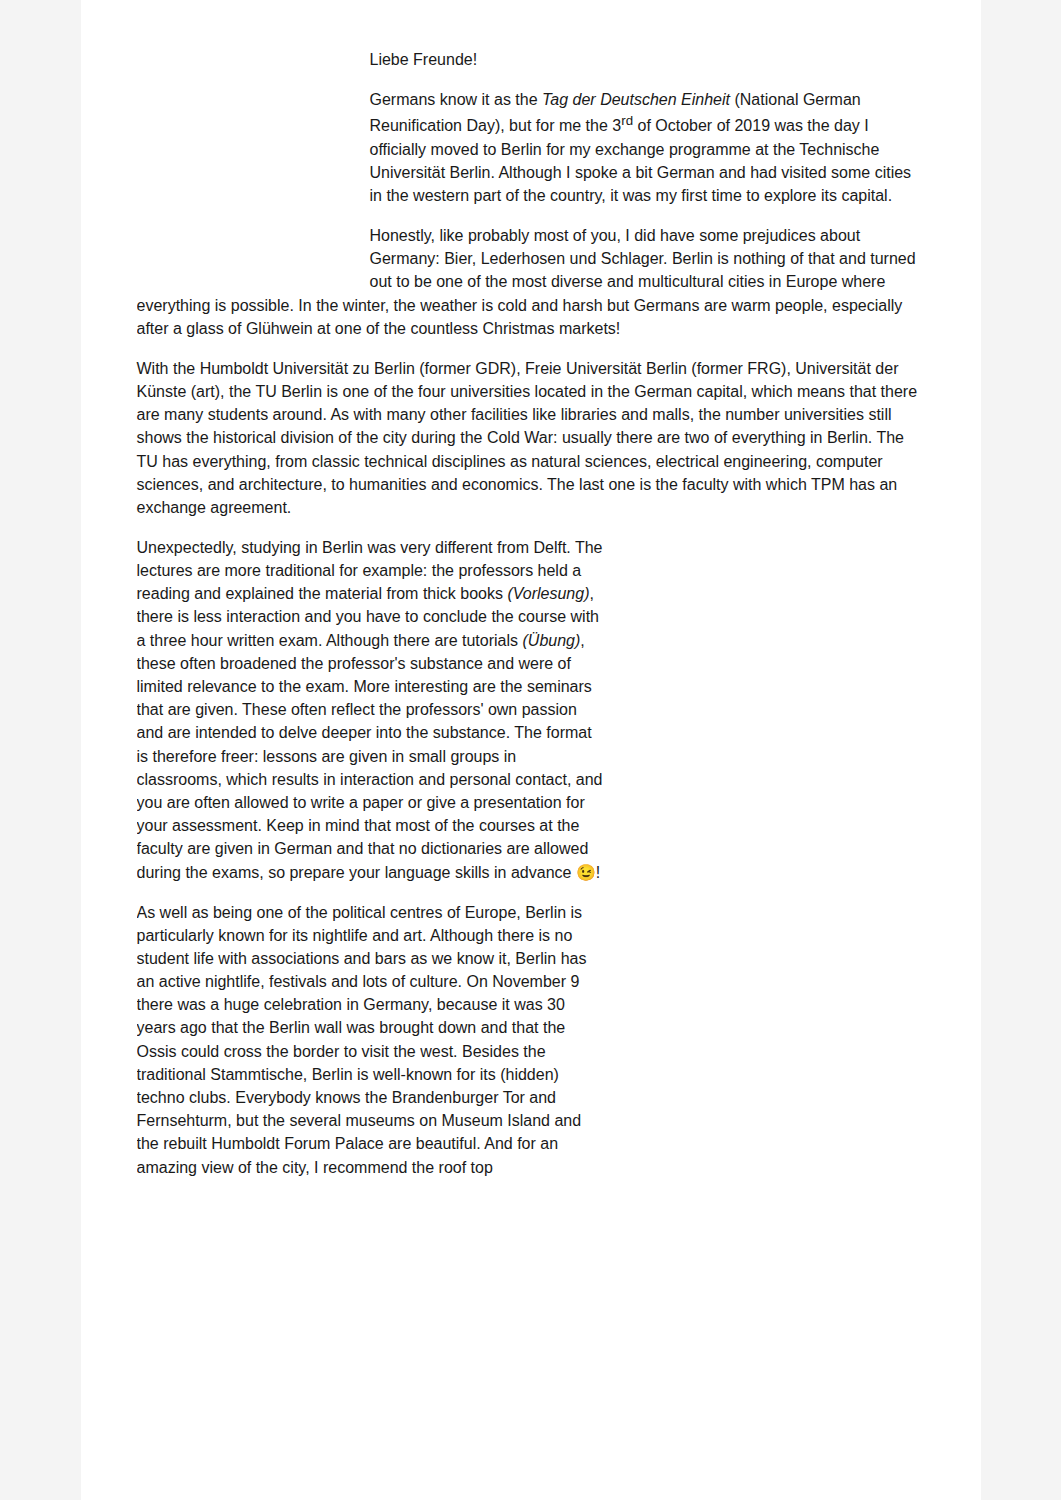Liebe Freunde!
Germans know it as the Tag der Deutschen Einheit (National German Reunification Day), but for me the 3rd of October of 2019 was the day I officially moved to Berlin for my exchange programme at the Technische Universität Berlin. Although I spoke a bit German and had visited some cities in the western part of the country, it was my first time to explore its capital.
Honestly, like probably most of you, I did have some prejudices about Germany: Bier, Lederhosen und Schlager. Berlin is nothing of that and turned out to be one of the most diverse and multicultural cities in Europe where everything is possible. In the winter, the weather is cold and harsh but Germans are warm people, especially after a glass of Glühwein at one of the countless Christmas markets!
With the Humboldt Universität zu Berlin (former GDR), Freie Universität Berlin (former FRG), Universität der Künste (art), the TU Berlin is one of the four universities located in the German capital, which means that there are many students around. As with many other facilities like libraries and malls, the number universities still shows the historical division of the city during the Cold War: usually there are two of everything in Berlin. The TU has everything, from classic technical disciplines as natural sciences, electrical engineering, computer sciences, and architecture, to humanities and economics. The last one is the faculty with which TPM has an exchange agreement.
Unexpectedly, studying in Berlin was very different from Delft. The lectures are more traditional for example: the professors held a reading and explained the material from thick books (Vorlesung), there is less interaction and you have to conclude the course with a three hour written exam. Although there are tutorials (Übung), these often broadened the professor's substance and were of limited relevance to the exam. More interesting are the seminars that are given. These often reflect the professors' own passion and are intended to delve deeper into the substance. The format is therefore freer: lessons are given in small groups in classrooms, which results in interaction and personal contact, and you are often allowed to write a paper or give a presentation for your assessment. Keep in mind that most of the courses at the faculty are given in German and that no dictionaries are allowed during the exams, so prepare your language skills in advance 😉!
As well as being one of the political centres of Europe, Berlin is particularly known for its nightlife and art. Although there is no student life with associations and bars as we know it, Berlin has an active nightlife, festivals and lots of culture. On November 9 there was a huge celebration in Germany, because it was 30 years ago that the Berlin wall was brought down and that the Ossis could cross the border to visit the west. Besides the traditional Stammtische, Berlin is well-known for its (hidden) techno clubs. Everybody knows the Brandenburger Tor and Fernsehturm, but the several museums on Museum Island and the rebuilt Humboldt Forum Palace are beautiful. And for an amazing view of the city, I recommend the roof top